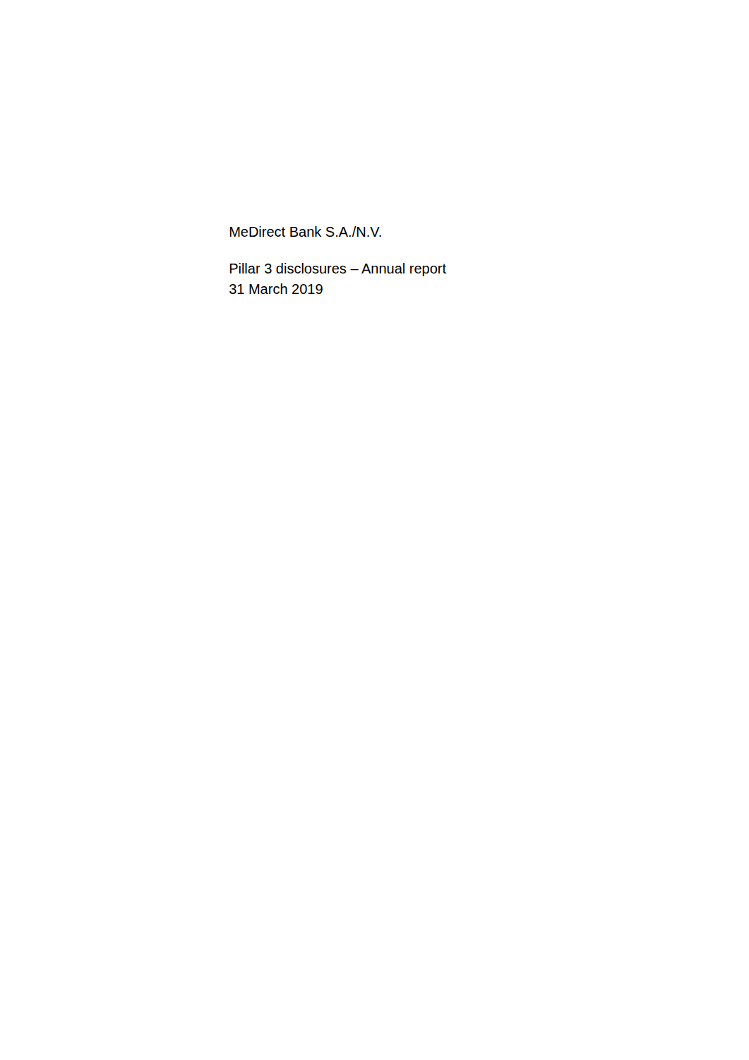MeDirect Bank S.A./N.V.
Pillar 3 disclosures – Annual report
31 March 2019